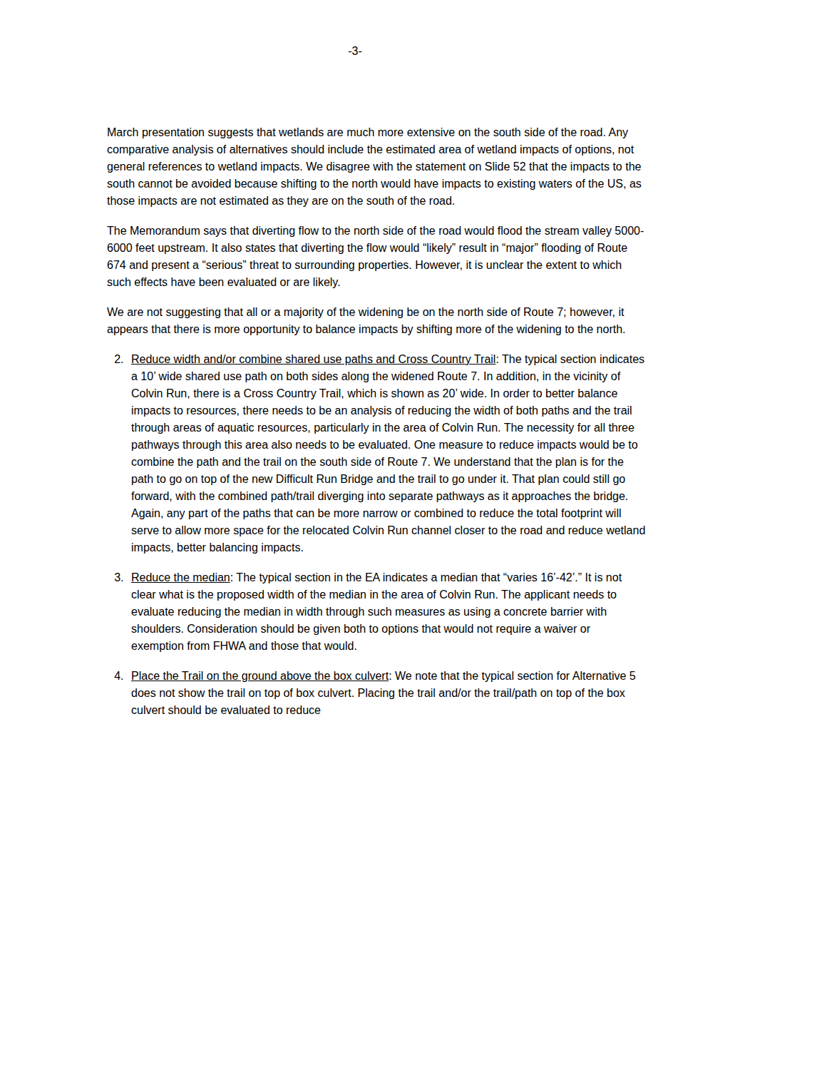-3-
March presentation suggests that wetlands are much more extensive on the south side of the road. Any comparative analysis of alternatives should include the estimated area of wetland impacts of options, not general references to wetland impacts. We disagree with the statement on Slide 52 that the impacts to the south cannot be avoided because shifting to the north would have impacts to existing waters of the US, as those impacts are not estimated as they are on the south of the road.
The Memorandum says that diverting flow to the north side of the road would flood the stream valley 5000-6000 feet upstream. It also states that diverting the flow would “likely” result in “major” flooding of Route 674 and present a “serious” threat to surrounding properties. However, it is unclear the extent to which such effects have been evaluated or are likely.
We are not suggesting that all or a majority of the widening be on the north side of Route 7; however, it appears that there is more opportunity to balance impacts by shifting more of the widening to the north.
Reduce width and/or combine shared use paths and Cross Country Trail: The typical section indicates a 10’ wide shared use path on both sides along the widened Route 7. In addition, in the vicinity of Colvin Run, there is a Cross Country Trail, which is shown as 20’ wide. In order to better balance impacts to resources, there needs to be an analysis of reducing the width of both paths and the trail through areas of aquatic resources, particularly in the area of Colvin Run. The necessity for all three pathways through this area also needs to be evaluated. One measure to reduce impacts would be to combine the path and the trail on the south side of Route 7. We understand that the plan is for the path to go on top of the new Difficult Run Bridge and the trail to go under it. That plan could still go forward, with the combined path/trail diverging into separate pathways as it approaches the bridge. Again, any part of the paths that can be more narrow or combined to reduce the total footprint will serve to allow more space for the relocated Colvin Run channel closer to the road and reduce wetland impacts, better balancing impacts.
Reduce the median: The typical section in the EA indicates a median that “varies 16’-42’.” It is not clear what is the proposed width of the median in the area of Colvin Run. The applicant needs to evaluate reducing the median in width through such measures as using a concrete barrier with shoulders. Consideration should be given both to options that would not require a waiver or exemption from FHWA and those that would.
Place the Trail on the ground above the box culvert: We note that the typical section for Alternative 5 does not show the trail on top of box culvert. Placing the trail and/or the trail/path on top of the box culvert should be evaluated to reduce